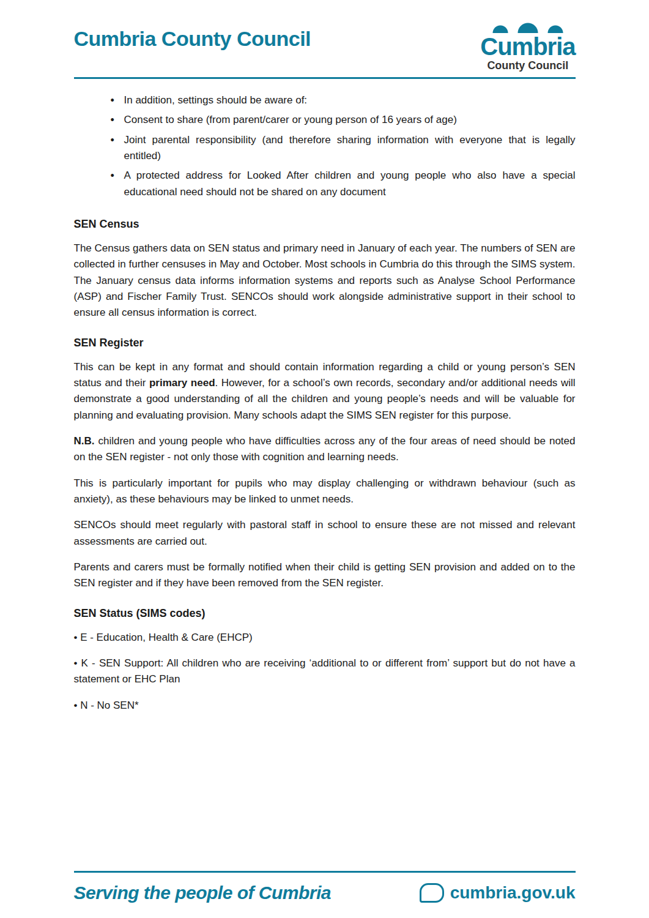Cumbria County Council
Cumbria County Council
In addition, settings should be aware of:
Consent to share (from parent/carer or young person of 16 years of age)
Joint parental responsibility (and therefore sharing information with everyone that is legally entitled)
A protected address for Looked After children and young people who also have a special educational need should not be shared on any document
SEN Census
The Census gathers data on SEN status and primary need in January of each year. The numbers of SEN are collected in further censuses in May and October. Most schools in Cumbria do this through the SIMS system. The January census data informs information systems and reports such as Analyse School Performance (ASP) and Fischer Family Trust. SENCOs should work alongside administrative support in their school to ensure all census information is correct.
SEN Register
This can be kept in any format and should contain information regarding a child or young person’s SEN status and their primary need. However, for a school’s own records, secondary and/or additional needs will demonstrate a good understanding of all the children and young people’s needs and will be valuable for planning and evaluating provision. Many schools adapt the SIMS SEN register for this purpose.
N.B. children and young people who have difficulties across any of the four areas of need should be noted on the SEN register - not only those with cognition and learning needs.
This is particularly important for pupils who may display challenging or withdrawn behaviour (such as anxiety), as these behaviours may be linked to unmet needs.
SENCOs should meet regularly with pastoral staff in school to ensure these are not missed and relevant assessments are carried out.
Parents and carers must be formally notified when their child is getting SEN provision and added on to the SEN register and if they have been removed from the SEN register.
SEN Status (SIMS codes)
• E - Education, Health & Care (EHCP)
• K - SEN Support: All children who are receiving ‘additional to or different from’ support but do not have a statement or EHC Plan
• N - No SEN*
Serving the people of Cumbria
cumbria.gov.uk